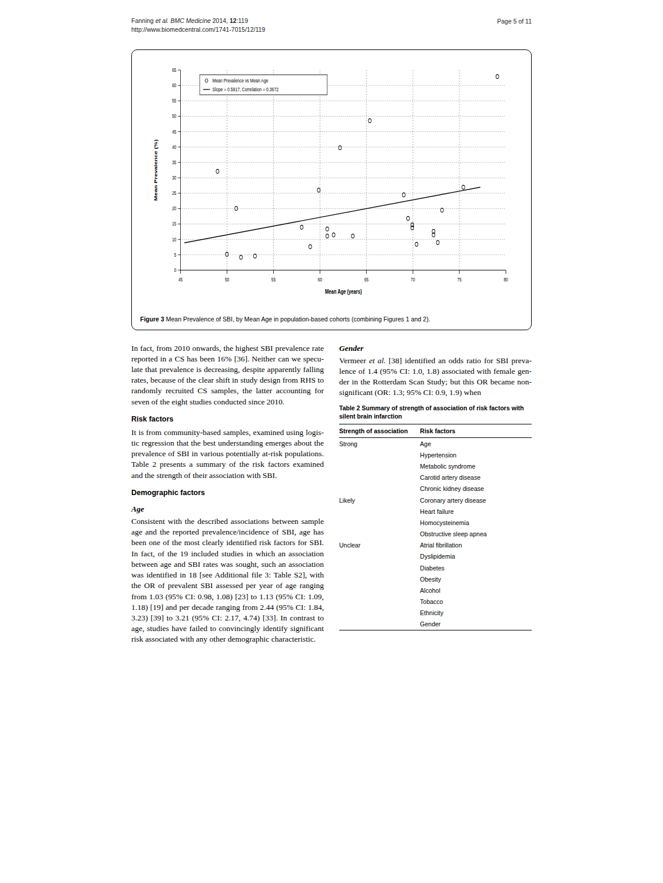Fanning et al. BMC Medicine 2014, 12:119
http://www.biomedcentral.com/1741-7015/12/119
Page 5 of 11
65 60 55 50 45 40 35 30 25 20 15 10 5 0 45 50 55 60 65 70 75 80 Mean Age (years) Mean Prevalence (%) Mean Prevalence vs Mean Age Slope = 0.5917, Correlation = 0.3672
Figure 3 Mean Prevalence of SBI, by Mean Age in population-based cohorts (combining Figures 1 and 2).
In fact, from 2010 onwards, the highest SBI prevalence rate reported in a CS has been 16% [36]. Neither can we speculate that prevalence is decreasing, despite apparently falling rates, because of the clear shift in study design from RHS to randomly recruited CS samples, the latter accounting for seven of the eight studies conducted since 2010.
Risk factors
It is from community-based samples, examined using logistic regression that the best understanding emerges about the prevalence of SBI in various potentially at-risk populations. Table 2 presents a summary of the risk factors examined and the strength of their association with SBI.
Demographic factors
Age
Consistent with the described associations between sample age and the reported prevalence/incidence of SBI, age has been one of the most clearly identified risk factors for SBI. In fact, of the 19 included studies in which an association between age and SBI rates was sought, such an association was identified in 18 [see Additional file 3: Table S2], with the OR of prevalent SBI assessed per year of age ranging from 1.03 (95% CI: 0.98, 1.08) [23] to 1.13 (95% CI: 1.09, 1.18) [19] and per decade ranging from 2.44 (95% CI: 1.84, 3.23) [39] to 3.21 (95% CI: 2.17, 4.74) [33]. In contrast to age, studies have failed to convincingly identify significant risk associated with any other demographic characteristic.
Gender
Vermeer et al. [38] identified an odds ratio for SBI prevalence of 1.4 (95% CI: 1.0, 1.8) associated with female gender in the Rotterdam Scan Study; but this OR became non-significant (OR: 1.3; 95% CI: 0.9, 1.9) when
Table 2 Summary of strength of association of risk factors with silent brain infarction
| Strength of association | Risk factors |
| --- | --- |
| Strong | Age |
| | Hypertension |
| | Metabolic syndrome |
| | Carotid artery disease |
| | Chronic kidney disease |
| Likely | Coronary artery disease |
| | Heart failure |
| | Homocysteinemia |
| | Obstructive sleep apnea |
| Unclear | Atrial fibrillation |
| | Dyslipidemia |
| | Diabetes |
| | Obesity |
| | Alcohol |
| | Tobacco |
| | Ethnicity |
| | Gender |